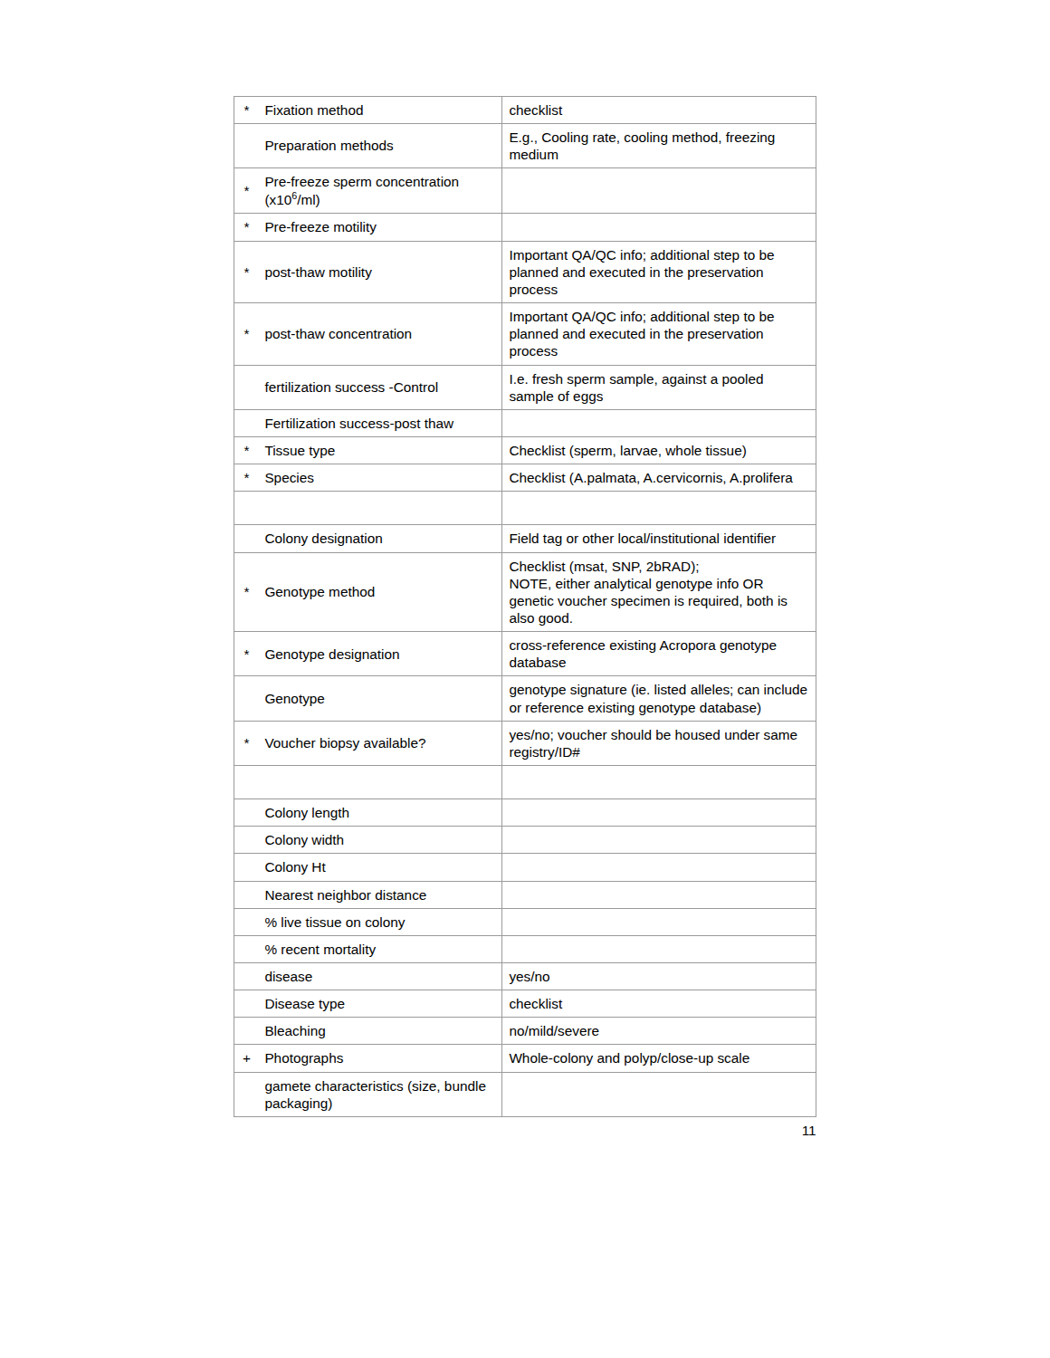| * | Fixation method | checklist |
| | Preparation methods | E.g., Cooling rate, cooling method, freezing medium |
| * | Pre-freeze sperm concentration (x10 6 /ml) | |
| * | Pre-freeze motility | |
| * | post-thaw motility | Important QA/QC info; additional step to be planned and executed in the preservation process |
| * | post-thaw concentration | Important QA/QC info; additional step to be planned and executed in the preservation process |
| | fertilization success -Control | I.e. fresh sperm sample, against a pooled sample of eggs |
| | Fertilization success-post thaw | |
| * | Tissue type | Checklist (sperm, larvae, whole tissue) |
| * | Species | Checklist (A.palmata, A.cervicornis, A.prolifera |
| | Colony designation | Field tag or other local/institutional identifier |
| * | Genotype method | Checklist (msat, SNP, 2bRAD); NOTE, either analytical genotype info OR genetic voucher specimen is required, both is also good. |
| * | Genotype designation | cross-reference existing Acropora genotype database |
| | Genotype | genotype signature (ie. listed alleles; can include or reference existing genotype database) |
| * | Voucher biopsy available? | yes/no; voucher should be housed under same registry/ID# |
| | Colony length | |
| | Colony width | |
| | Colony Ht | |
| | Nearest neighbor distance | |
| | % live tissue on colony | |
| | % recent mortality | |
| | disease | yes/no |
| | Disease type | checklist |
| | Bleaching | no/mild/severe |
| + | Photographs | Whole-colony and polyp/close-up scale |
| | gamete characteristics (size, bundle packaging) | |
11